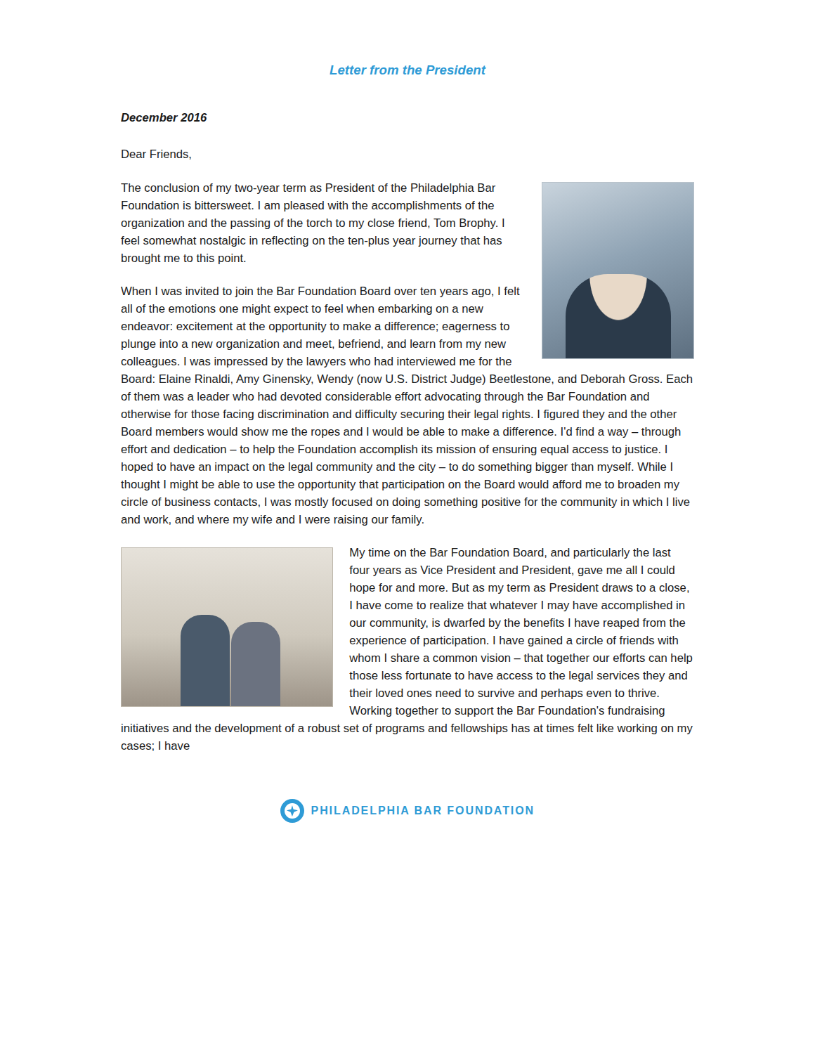Letter from the President
December 2016
Dear Friends,
The conclusion of my two-year term as President of the Philadelphia Bar Foundation is bittersweet. I am pleased with the accomplishments of the organization and the passing of the torch to my close friend, Tom Brophy. I feel somewhat nostalgic in reflecting on the ten-plus year journey that has brought me to this point.
When I was invited to join the Bar Foundation Board over ten years ago, I felt all of the emotions one might expect to feel when embarking on a new endeavor: excitement at the opportunity to make a difference; eagerness to plunge into a new organization and meet, befriend, and learn from my new colleagues. I was impressed by the lawyers who had interviewed me for the Board: Elaine Rinaldi, Amy Ginensky, Wendy (now U.S. District Judge) Beetlestone, and Deborah Gross. Each of them was a leader who had devoted considerable effort advocating through the Bar Foundation and otherwise for those facing discrimination and difficulty securing their legal rights. I figured they and the other Board members would show me the ropes and I would be able to make a difference. I'd find a way – through effort and dedication – to help the Foundation accomplish its mission of ensuring equal access to justice. I hoped to have an impact on the legal community and the city – to do something bigger than myself. While I thought I might be able to use the opportunity that participation on the Board would afford me to broaden my circle of business contacts, I was mostly focused on doing something positive for the community in which I live and work, and where my wife and I were raising our family.
My time on the Bar Foundation Board, and particularly the last four years as Vice President and President, gave me all I could hope for and more. But as my term as President draws to a close, I have come to realize that whatever I may have accomplished in our community, is dwarfed by the benefits I have reaped from the experience of participation. I have gained a circle of friends with whom I share a common vision – that together our efforts can help those less fortunate to have access to the legal services they and their loved ones need to survive and perhaps even to thrive. Working together to support the Bar Foundation's fundraising initiatives and the development of a robust set of programs and fellowships has at times felt like working on my cases; I have
PHILADELPHIA BAR FOUNDATION